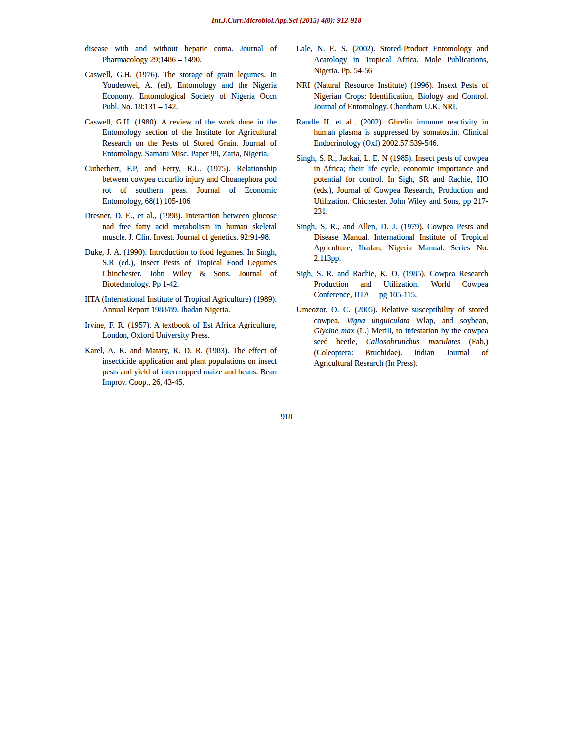Int.J.Curr.Microbiol.App.Sci (2015) 4(8): 912-918
disease with and without hepatic coma. Journal of Pharmacology 29;1486 – 1490.
Caswell, G.H. (1976). The storage of grain legumes. In Youdeowei, A. (ed), Entomology and the Nigeria Economy. Entomological Society of Nigeria Occn Publ. No. 18:131 – 142.
Caswell, G.H. (1980). A review of the work done in the Entomology section of the Institute for Agricultural Research on the Pests of Stored Grain. Journal of Entomology. Samaru Misc. Paper 99, Zaria, Nigeria.
Cutherbert, F.P, and Ferry, R.L. (1975). Relationship between cowpea cucurlio injury and Choanephora pod rot of southern peas. Journal of Economic Entomology, 68(1) 105-106
Dresner, D. E., et al., (1998). Interaction between glucose nad free fatty acid metabolism in human skeletal muscle. J. Clin. Invest. Journal of genetics. 92:91-98.
Duke, J. A. (1990). Introduction to food legumes. In Singh, S.R (ed.), Insect Pests of Tropical Food Legumes Chinchester. John Wiley & Sons. Journal of Biotechnology. Pp 1-42.
IITA (International Institute of Tropical Agriculture) (1989). Annual Report 1988/89. Ibadan Nigeria.
Irvine, F. R. (1957). A textbook of Est Africa Agriculture, London, Oxford University Press.
Karel, A. K. and Matary, R. D. R. (1983). The effect of insecticide application and plant populations on insect pests and yield of intercropped maize and beans. Bean Improv. Coop., 26, 43-45.
Lale, N. E. S. (2002). Stored-Product Entomology and Acarology in Tropical Africa. Mole Publications, Nigeria. Pp. 54-56
NRI (Natural Resource Institute) (1996). Insext Pests of Nigerian Crops: Identification, Biology and Control. Journal of Entomology. Chantham U.K. NRI.
Randle H, et al., (2002). Ghrelin immune reactivity in human plasma is suppressed by somatostin. Clinical Endocrinology (Oxf) 2002.57:539-546.
Singh, S. R., Jackai, L. E. N (1985). Insect pests of cowpea in Africa; their life cycle, economic importance and potential for control. In Sigh, SR and Rachie, HO (eds.), Journal of Cowpea Research, Production and Utilization. Chichester. John Wiley and Sons, pp 217-231.
Singh, S. R., and Allen, D. J. (1979). Cowpea Pests and Disease Manual. International Institute of Tropical Agriculture, Ibadan, Nigeria Manual. Series No. 2.113pp.
Sigh, S. R. and Rachie, K. O. (1985). Cowpea Research Production and Utilization. World Cowpea Conference, IITA pg 105-115.
Umeozor, O. C. (2005). Relative susceptibility of stored cowpea, Vigna unguiculata Wlap, and soybean, Glycine max (L.) Merill, to infestation by the cowpea seed beetle, Callosobrunchus maculates (Fab,) (Coleoptera: Bruchidae). Indian Journal of Agricultural Research (In Press).
918